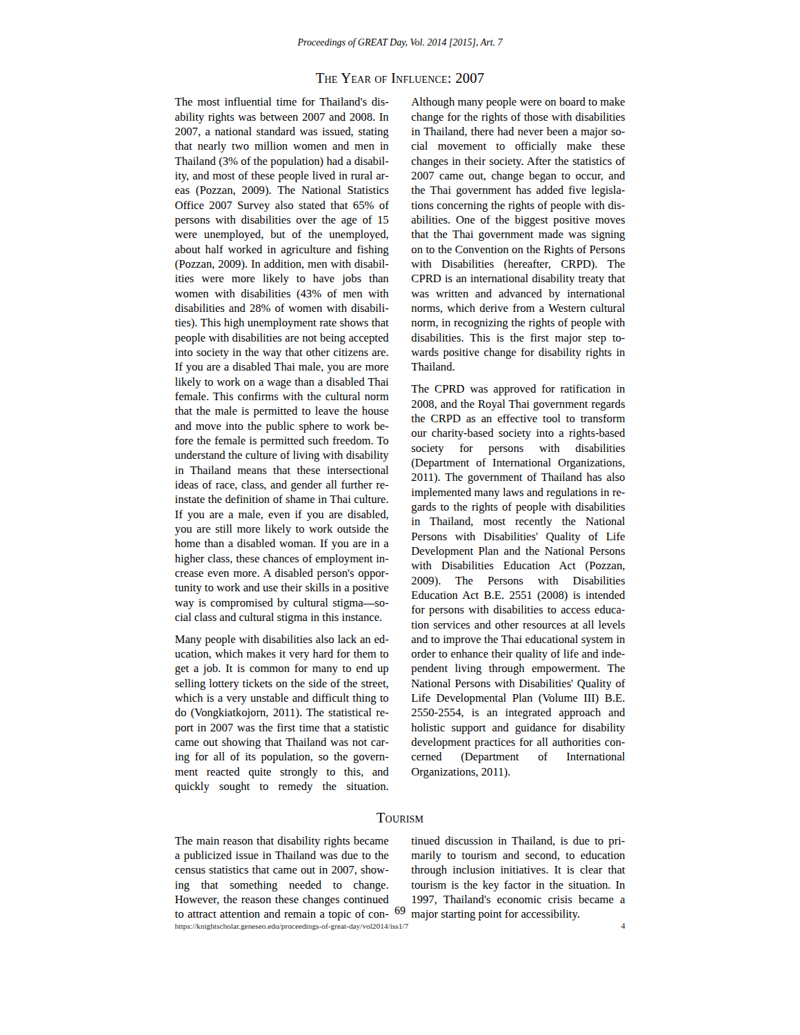Proceedings of GREAT Day, Vol. 2014 [2015], Art. 7
The Year of Influence: 2007
The most influential time for Thailand's disability rights was between 2007 and 2008. In 2007, a national standard was issued, stating that nearly two million women and men in Thailand (3% of the population) had a disability, and most of these people lived in rural areas (Pozzan, 2009). The National Statistics Office 2007 Survey also stated that 65% of persons with disabilities over the age of 15 were unemployed, but of the unemployed, about half worked in agriculture and fishing (Pozzan, 2009). In addition, men with disabilities were more likely to have jobs than women with disabilities (43% of men with disabilities and 28% of women with disabilities). This high unemployment rate shows that people with disabilities are not being accepted into society in the way that other citizens are. If you are a disabled Thai male, you are more likely to work on a wage than a disabled Thai female. This confirms with the cultural norm that the male is permitted to leave the house and move into the public sphere to work before the female is permitted such freedom. To understand the culture of living with disability in Thailand means that these intersectional ideas of race, class, and gender all further reinstate the definition of shame in Thai culture. If you are a male, even if you are disabled, you are still more likely to work outside the home than a disabled woman. If you are in a higher class, these chances of employment increase even more. A disabled person's opportunity to work and use their skills in a positive way is compromised by cultural stigma—social class and cultural stigma in this instance.
Many people with disabilities also lack an education, which makes it very hard for them to get a job. It is common for many to end up selling lottery tickets on the side of the street, which is a very unstable and difficult thing to do (Vongkiatkojorn, 2011). The statistical report in 2007 was the first time that a statistic came out showing that Thailand was not caring for all of its population, so the government reacted quite strongly to this, and quickly sought to remedy the situation. Although many people were on board to make change for the rights of those with disabilities in Thailand, there had never been a major social movement to officially make these changes in their society. After the statistics of 2007 came out, change began to occur, and the Thai government has added five legislations concerning the rights of people with disabilities. One of the biggest positive moves that the Thai government made was signing on to the Convention on the Rights of Persons with Disabilities (hereafter, CRPD). The CPRD is an international disability treaty that was written and advanced by international norms, which derive from a Western cultural norm, in recognizing the rights of people with disabilities. This is the first major step towards positive change for disability rights in Thailand.
The CPRD was approved for ratification in 2008, and the Royal Thai government regards the CRPD as an effective tool to transform our charity-based society into a rights-based society for persons with disabilities (Department of International Organizations, 2011). The government of Thailand has also implemented many laws and regulations in regards to the rights of people with disabilities in Thailand, most recently the National Persons with Disabilities' Quality of Life Development Plan and the National Persons with Disabilities Education Act (Pozzan, 2009). The Persons with Disabilities Education Act B.E. 2551 (2008) is intended for persons with disabilities to access education services and other resources at all levels and to improve the Thai educational system in order to enhance their quality of life and independent living through empowerment. The National Persons with Disabilities' Quality of Life Developmental Plan (Volume III) B.E. 2550-2554, is an integrated approach and holistic support and guidance for disability development practices for all authorities concerned (Department of International Organizations, 2011).
Tourism
The main reason that disability rights became a publicized issue in Thailand was due to the census statistics that came out in 2007, showing that something needed to change. However, the reason these changes continued to attract attention and remain a topic of continued discussion in Thailand, is due to primarily to tourism and second, to education through inclusion initiatives. It is clear that tourism is the key factor in the situation. In 1997, Thailand's economic crisis became a major starting point for accessibility.
69
https://knightscholar.geneseo.edu/proceedings-of-great-day/vol2014/iss1/7 4